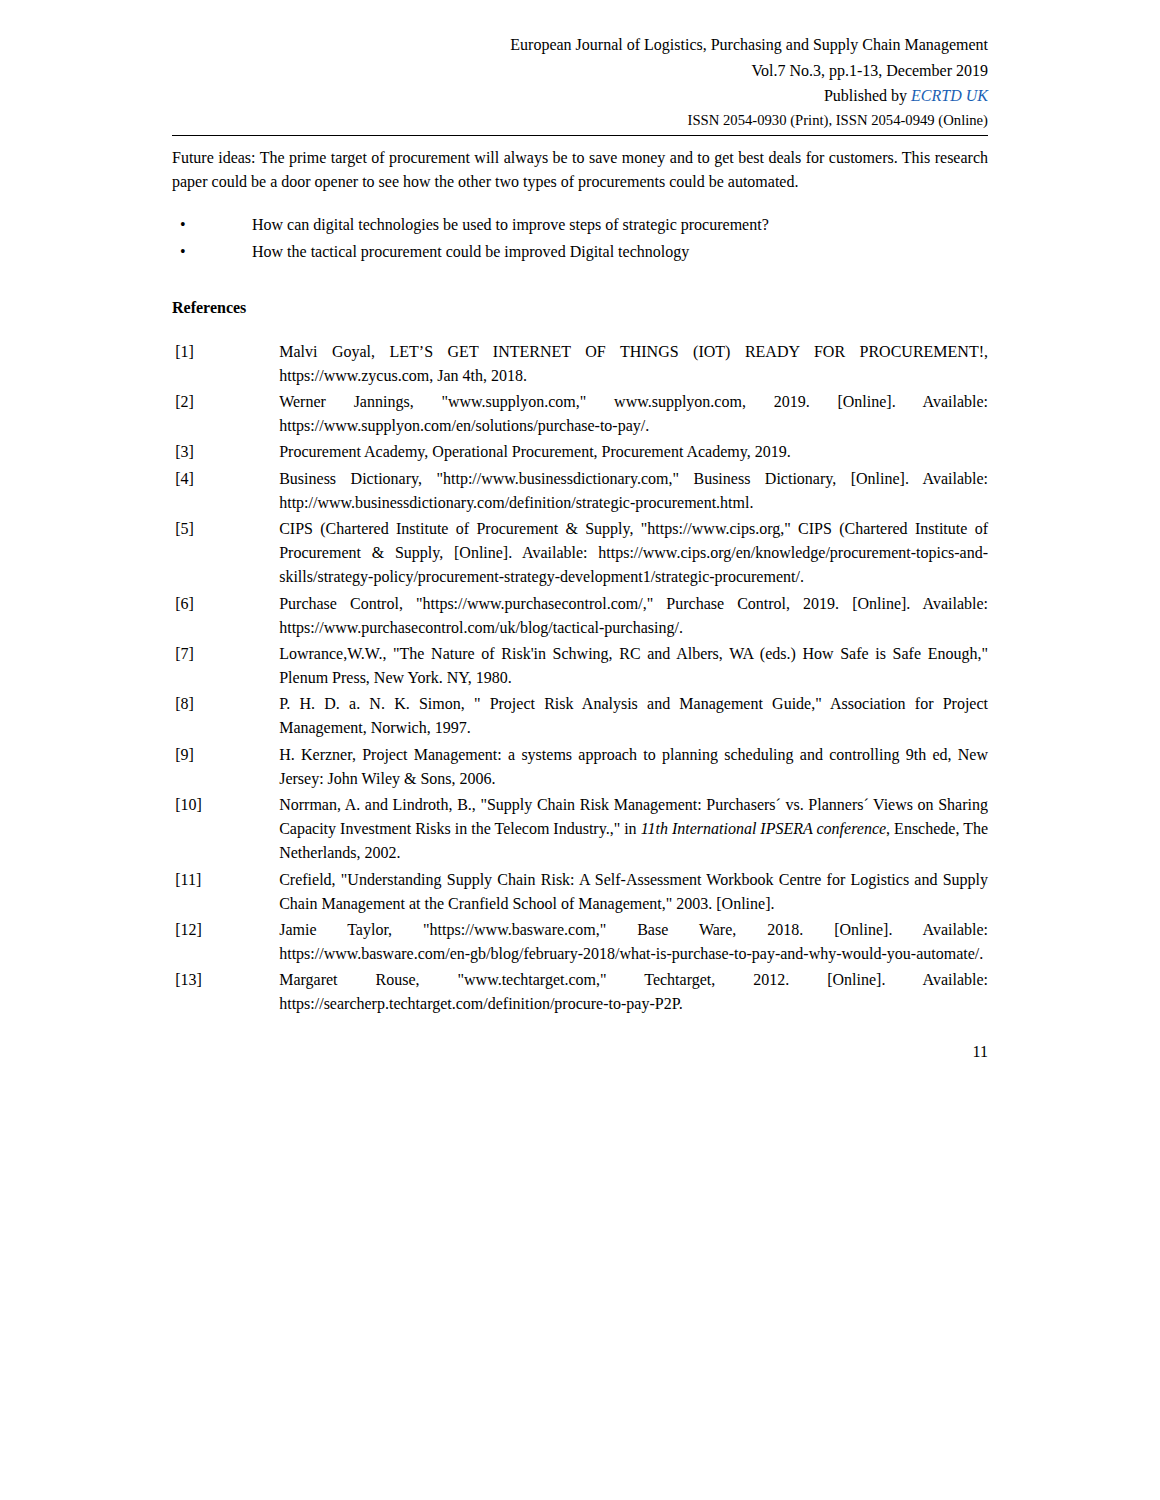European Journal of Logistics, Purchasing and Supply Chain Management
Vol.7 No.3, pp.1-13, December 2019
Published by ECRTD UK
ISSN 2054-0930 (Print), ISSN 2054-0949 (Online)
Future ideas: The prime target of procurement will always be to save money and to get best deals for customers. This research paper could be a door opener to see how the other two types of procurements could be automated.
•How can digital technologies be used to improve steps of strategic procurement?
•How the tactical procurement could be improved Digital technology
References
[1] Malvi Goyal, LET’S GET INTERNET OF THINGS (IOT) READY FOR PROCUREMENT!, https://www.zycus.com, Jan 4th, 2018.
[2] Werner Jannings, "www.supplyon.com," www.supplyon.com, 2019. [Online]. Available: https://www.supplyon.com/en/solutions/purchase-to-pay/.
[3] Procurement Academy, Operational Procurement, Procurement Academy, 2019.
[4] Business Dictionary, "http://www.businessdictionary.com," Business Dictionary, [Online]. Available: http://www.businessdictionary.com/definition/strategic-procurement.html.
[5] CIPS (Chartered Institute of Procurement & Supply, "https://www.cips.org," CIPS (Chartered Institute of Procurement & Supply, [Online]. Available: https://www.cips.org/en/knowledge/procurement-topics-and-skills/strategy-policy/procurement-strategy-development1/strategic-procurement/.
[6] Purchase Control, "https://www.purchasecontrol.com/," Purchase Control, 2019. [Online]. Available: https://www.purchasecontrol.com/uk/blog/tactical-purchasing/.
[7] Lowrance,W.W., "The Nature of Risk'in Schwing, RC and Albers, WA (eds.) How Safe is Safe Enough," Plenum Press, New York. NY, 1980.
[8] P. H. D. a. N. K. Simon, " Project Risk Analysis and Management Guide," Association for Project Management, Norwich, 1997.
[9] H. Kerzner, Project Management: a systems approach to planning scheduling and controlling 9th ed, New Jersey: John Wiley & Sons, 2006.
[10] Norrman, A. and Lindroth, B., "Supply Chain Risk Management: Purchasers´ vs. Planners´ Views on Sharing Capacity Investment Risks in the Telecom Industry.," in 11th International IPSERA conference, Enschede, The Netherlands, 2002.
[11] Crefield, "Understanding Supply Chain Risk: A Self-Assessment Workbook Centre for Logistics and Supply Chain Management at the Cranfield School of Management," 2003. [Online].
[12] Jamie Taylor, "https://www.basware.com," Base Ware, 2018. [Online]. Available: https://www.basware.com/en-gb/blog/february-2018/what-is-purchase-to-pay-and-why-would-you-automate/.
[13] Margaret Rouse, "www.techtarget.com," Techtarget, 2012. [Online]. Available: https://searcherp.techtarget.com/definition/procure-to-pay-P2P.
11